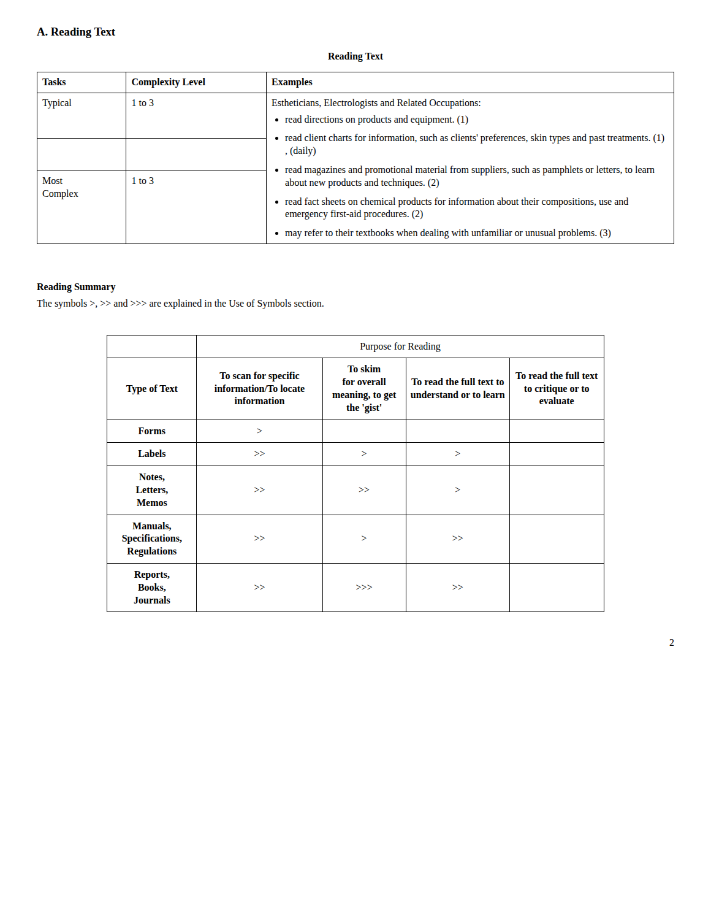A. Reading Text
Reading Text
| Tasks | Complexity Level | Examples |
| Typical | 1 to 3 | Estheticians, Electrologists and Related Occupations: read directions on products and equipment. (1) read client charts for information, such as clients' preferences, skin types and past treatments. (1) , (daily) read magazines and promotional material from suppliers, such as pamphlets or letters, to learn about new products and techniques. (2) read fact sheets on chemical products for information about their compositions, use and emergency first-aid procedures. (2) may refer to their textbooks when dealing with unfamiliar or unusual problems. (3) |
| Most Complex | 1 to 3 |
Reading Summary
The symbols >, >> and >>> are explained in the Use of Symbols section.
| | Purpose for Reading |
| Type of Text | To scan for specific information/To locate information | To skim for overall meaning, to get the 'gist' | To read the full text to understand or to learn | To read the full text to critique or to evaluate |
| Forms | > | | | |
| Labels | >> | > | > | |
| Notes, Letters, Memos | >> | >> | > | |
| Manuals, Specifications, Regulations | >> | > | >> | |
| Reports, Books, Journals | >> | >>> | >> | |
2